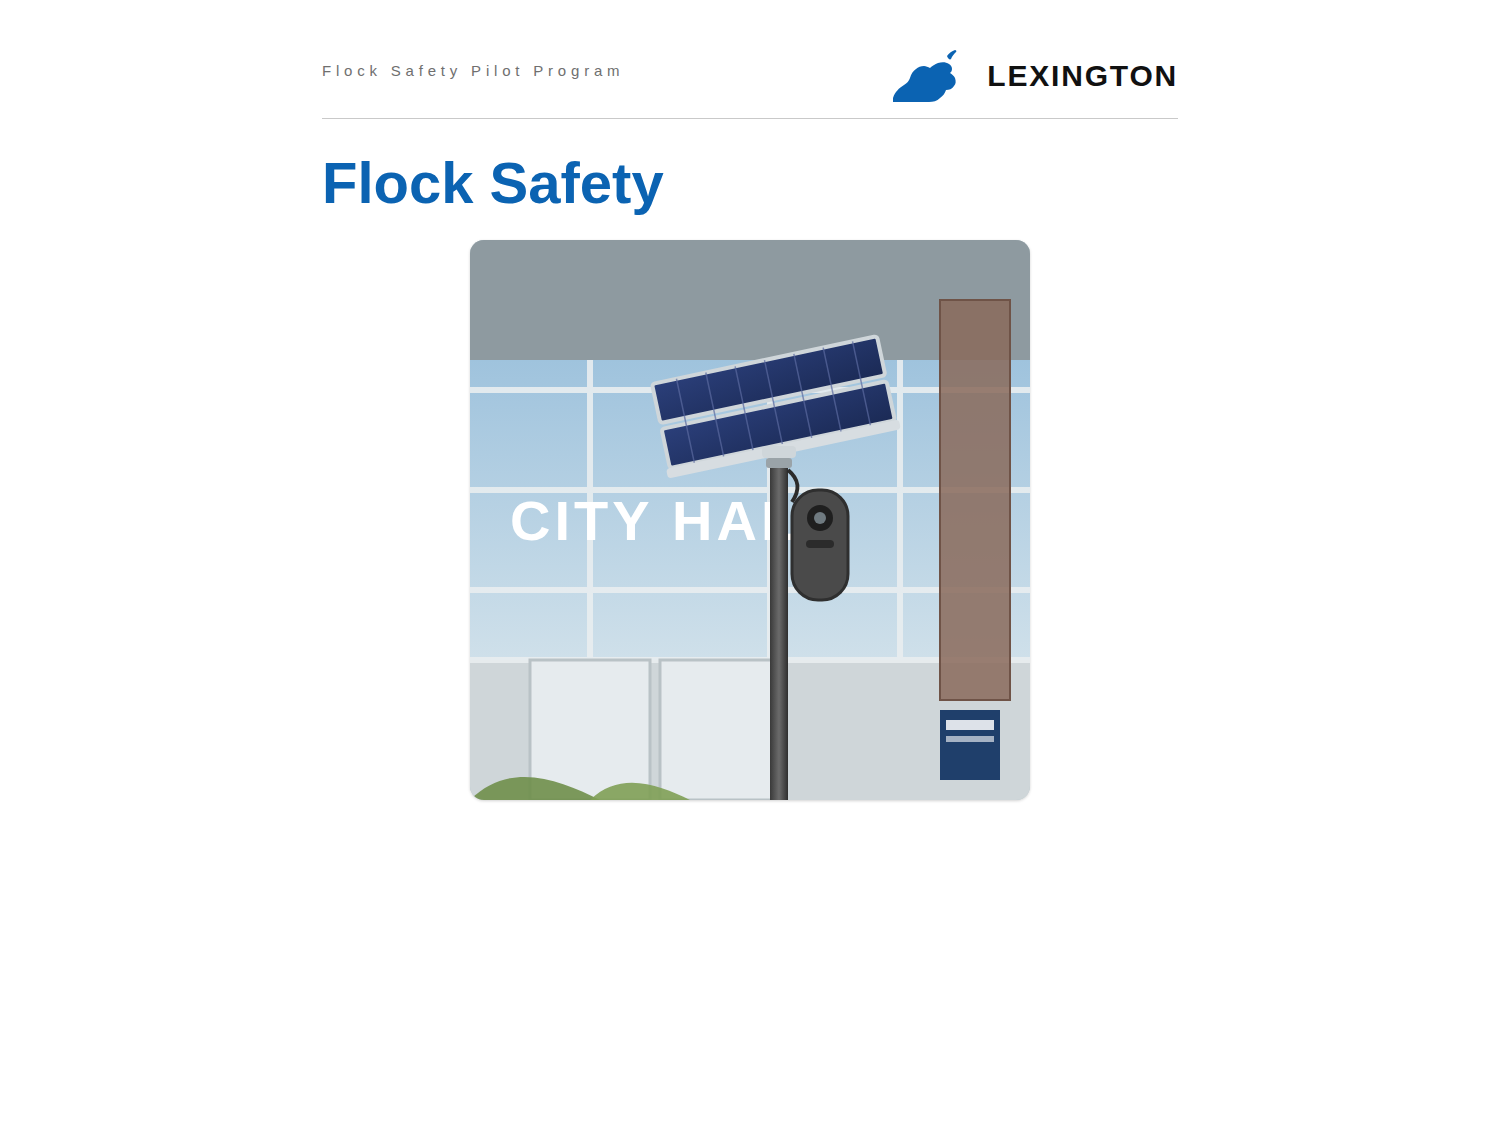Flock Safety Pilot Program
LEXINGTON
Flock Safety
CITY HALL